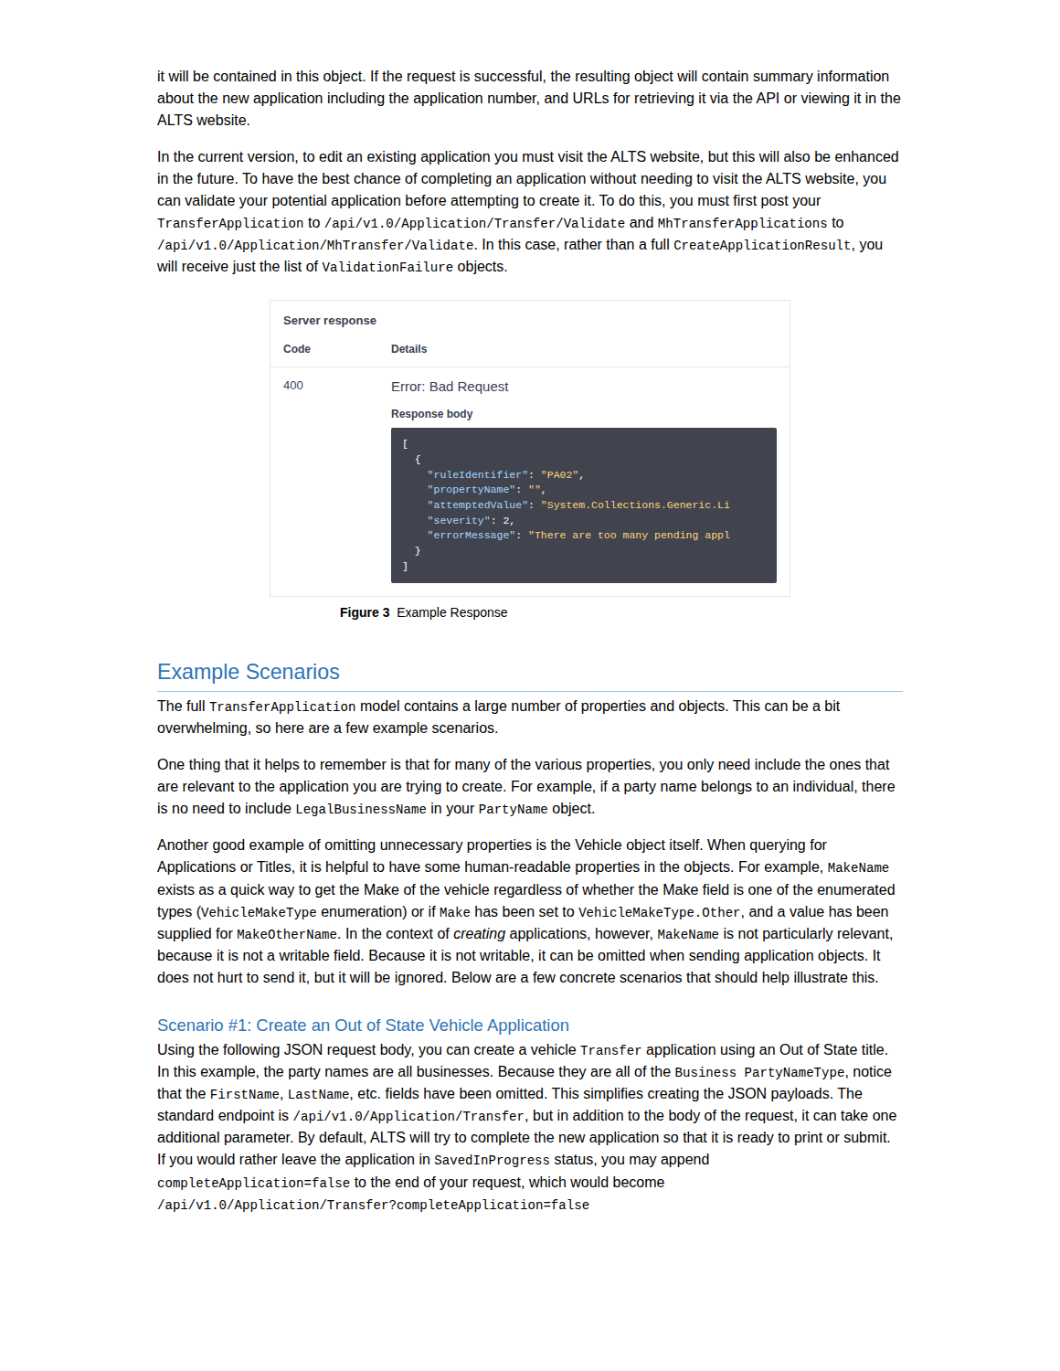it will be contained in this object. If the request is successful, the resulting object will contain summary information about the new application including the application number, and URLs for retrieving it via the API or viewing it in the ALTS website.
In the current version, to edit an existing application you must visit the ALTS website, but this will also be enhanced in the future. To have the best chance of completing an application without needing to visit the ALTS website, you can validate your potential application before attempting to create it. To do this, you must first post your TransferApplication to /api/v1.0/Application/Transfer/Validate and MhTransferApplications to /api/v1.0/Application/MhTransfer/Validate. In this case, rather than a full CreateApplicationResult, you will receive just the list of ValidationFailure objects.
Server response
| Code | Details |
| --- | --- |
| 400 | Error: Bad Request Response body [ { "ruleIdentifier" : "PA02" , "propertyName" : "" , "attemptedValue" : "System.Collections.Generic.Li "severity" : 2 , "errorMessage" : "There are too many pending appl } ] |
Figure 3 Example Response
Example Scenarios
The full TransferApplication model contains a large number of properties and objects. This can be a bit overwhelming, so here are a few example scenarios.
One thing that it helps to remember is that for many of the various properties, you only need include the ones that are relevant to the application you are trying to create. For example, if a party name belongs to an individual, there is no need to include LegalBusinessName in your PartyName object.
Another good example of omitting unnecessary properties is the Vehicle object itself. When querying for Applications or Titles, it is helpful to have some human-readable properties in the objects. For example, MakeName exists as a quick way to get the Make of the vehicle regardless of whether the Make field is one of the enumerated types (VehicleMakeType enumeration) or if Make has been set to VehicleMakeType.Other, and a value has been supplied for MakeOtherName. In the context of creating applications, however, MakeName is not particularly relevant, because it is not a writable field. Because it is not writable, it can be omitted when sending application objects. It does not hurt to send it, but it will be ignored. Below are a few concrete scenarios that should help illustrate this.
Scenario #1: Create an Out of State Vehicle Application
Using the following JSON request body, you can create a vehicle Transfer application using an Out of State title. In this example, the party names are all businesses. Because they are all of the Business PartyNameType, notice that the FirstName, LastName, etc. fields have been omitted. This simplifies creating the JSON payloads. The standard endpoint is /api/v1.0/Application/Transfer, but in addition to the body of the request, it can take one additional parameter. By default, ALTS will try to complete the new application so that it is ready to print or submit. If you would rather leave the application in SavedInProgress status, you may append completeApplication=false to the end of your request, which would become /api/v1.0/Application/Transfer?completeApplication=false